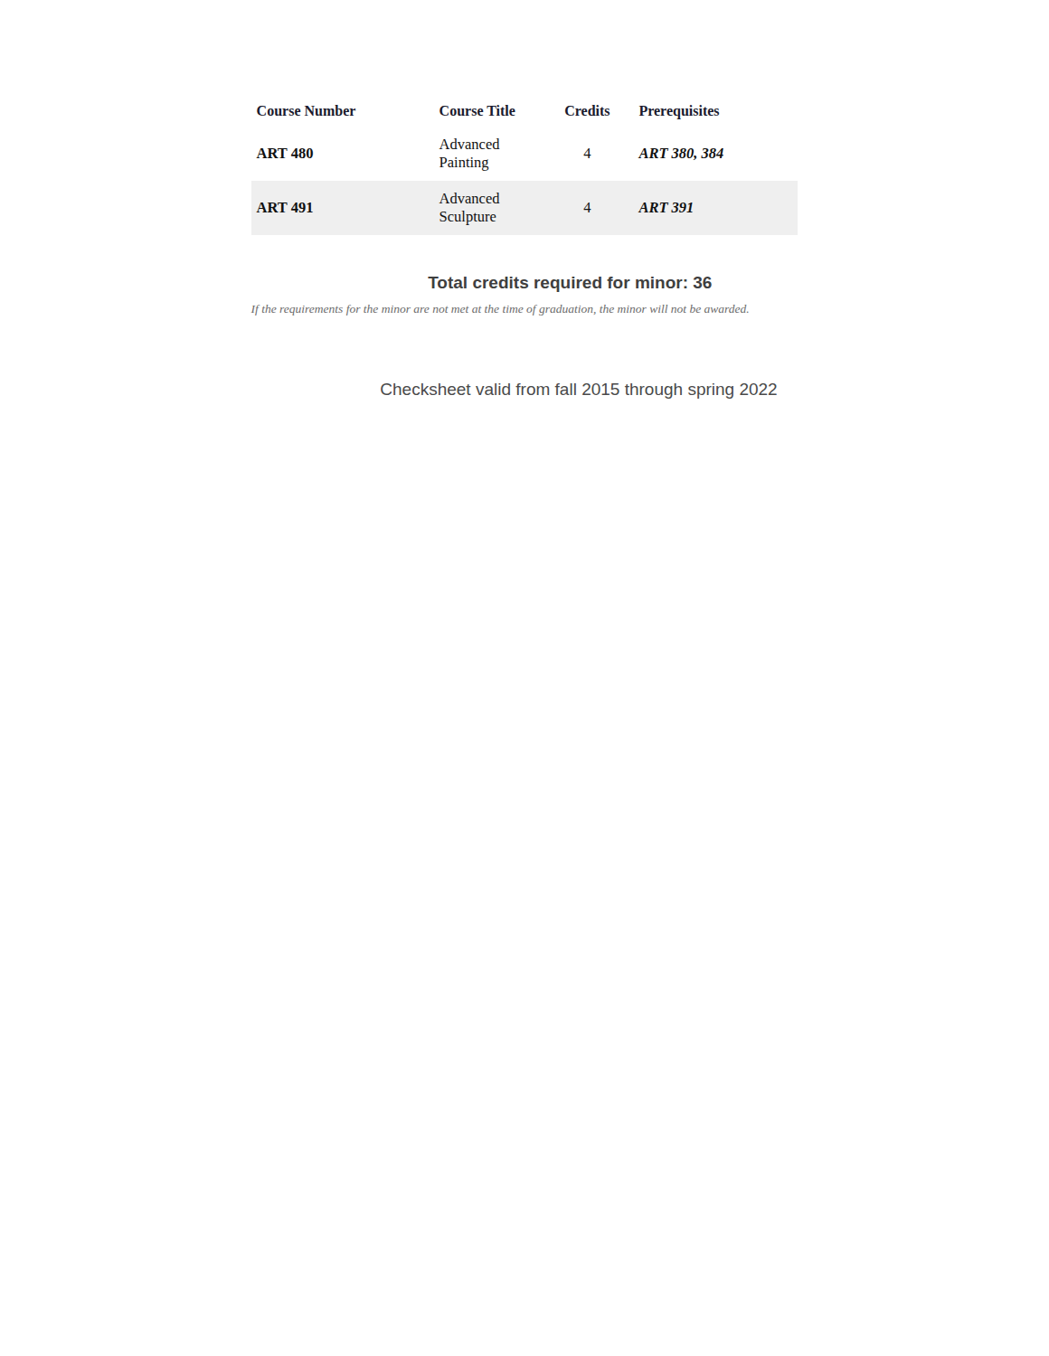| Course Number | Course Title | Credits | Prerequisites |
| --- | --- | --- | --- |
| ART 480 | Advanced Painting | 4 | ART 380, 384 |
| ART 491 | Advanced Sculpture | 4 | ART 391 |
Total credits required for minor: 36
If the requirements for the minor are not met at the time of graduation, the minor will not be awarded.
Checksheet valid from fall 2015 through spring 2022